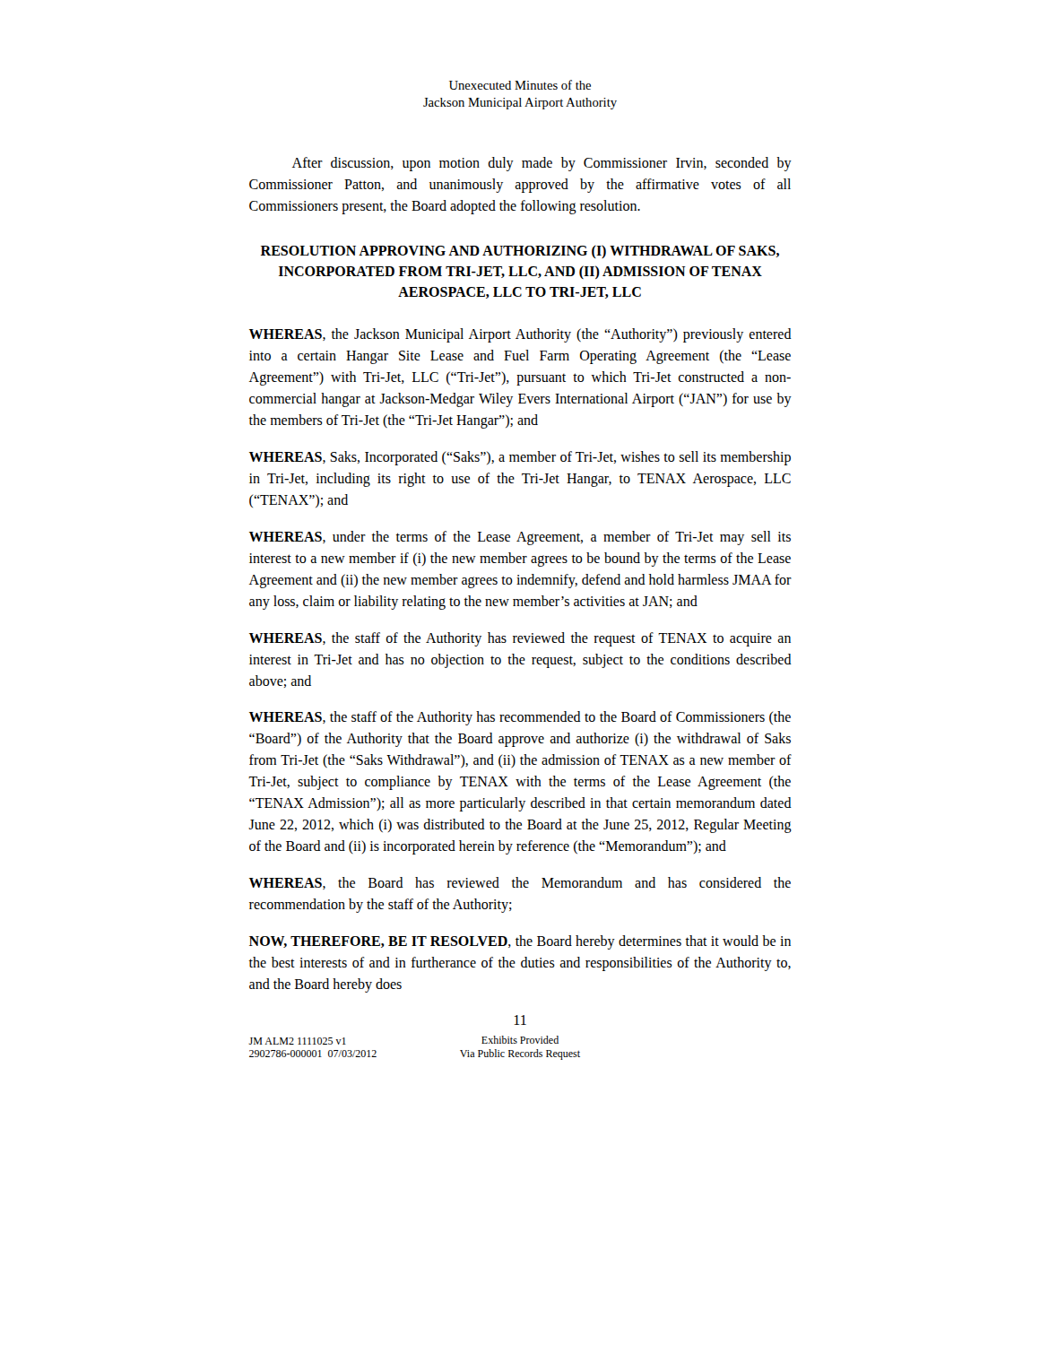Unexecuted Minutes of the
Jackson Municipal Airport Authority
After discussion, upon motion duly made by Commissioner Irvin, seconded by Commissioner Patton, and unanimously approved by the affirmative votes of all Commissioners present, the Board adopted the following resolution.
RESOLUTION APPROVING AND AUTHORIZING (I) WITHDRAWAL OF SAKS, INCORPORATED FROM TRI-JET, LLC, AND (II) ADMISSION OF TENAX AEROSPACE, LLC TO TRI-JET, LLC
WHEREAS, the Jackson Municipal Airport Authority (the “Authority”) previously entered into a certain Hangar Site Lease and Fuel Farm Operating Agreement (the “Lease Agreement”) with Tri-Jet, LLC (“Tri-Jet”), pursuant to which Tri-Jet constructed a non-commercial hangar at Jackson-Medgar Wiley Evers International Airport (“JAN”) for use by the members of Tri-Jet (the “Tri-Jet Hangar”); and
WHEREAS, Saks, Incorporated (“Saks”), a member of Tri-Jet, wishes to sell its membership in Tri-Jet, including its right to use of the Tri-Jet Hangar, to TENAX Aerospace, LLC (“TENAX”); and
WHEREAS, under the terms of the Lease Agreement, a member of Tri-Jet may sell its interest to a new member if (i) the new member agrees to be bound by the terms of the Lease Agreement and (ii) the new member agrees to indemnify, defend and hold harmless JMAA for any loss, claim or liability relating to the new member’s activities at JAN; and
WHEREAS, the staff of the Authority has reviewed the request of TENAX to acquire an interest in Tri-Jet and has no objection to the request, subject to the conditions described above; and
WHEREAS, the staff of the Authority has recommended to the Board of Commissioners (the “Board”) of the Authority that the Board approve and authorize (i) the withdrawal of Saks from Tri-Jet (the “Saks Withdrawal”), and (ii) the admission of TENAX as a new member of Tri-Jet, subject to compliance by TENAX with the terms of the Lease Agreement (the “TENAX Admission”); all as more particularly described in that certain memorandum dated June 22, 2012, which (i) was distributed to the Board at the June 25, 2012, Regular Meeting of the Board and (ii) is incorporated herein by reference (the “Memorandum”); and
WHEREAS, the Board has reviewed the Memorandum and has considered the recommendation by the staff of the Authority;
NOW, THEREFORE, BE IT RESOLVED, the Board hereby determines that it would be in the best interests of and in furtherance of the duties and responsibilities of the Authority to, and the Board hereby does
JM ALM2 1111025 v1
2902786-000001 07/03/2012
11
Exhibits Provided
Via Public Records Request